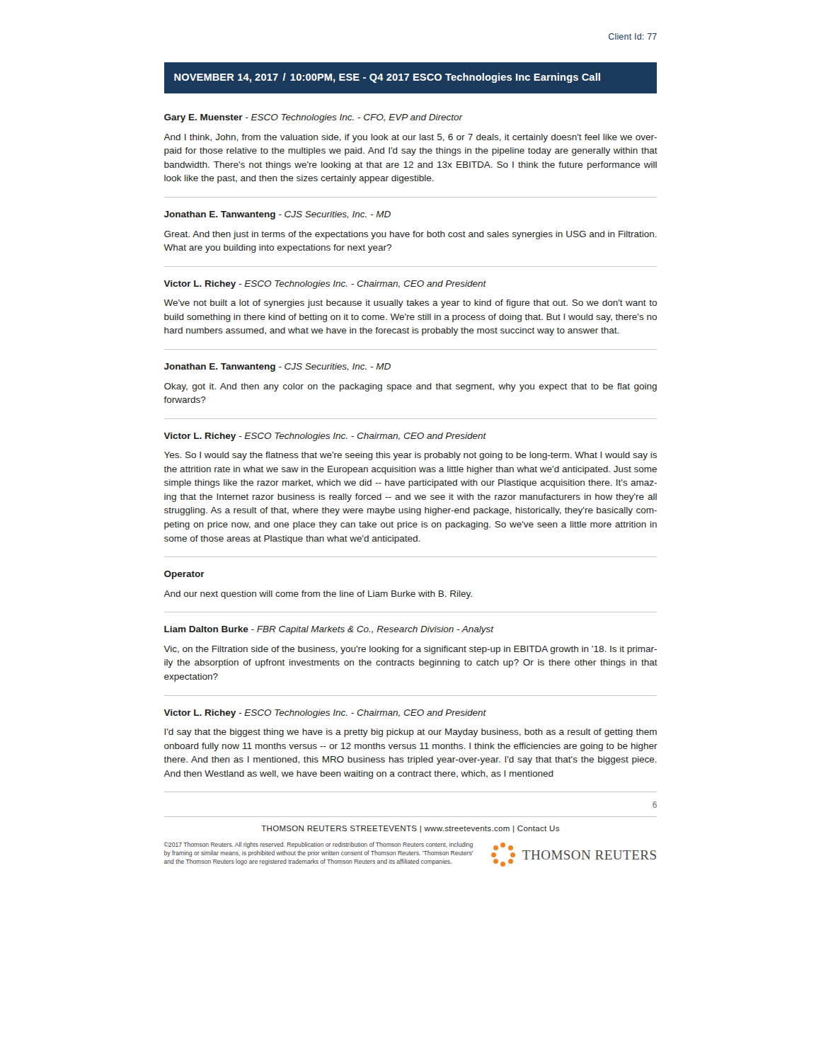Client Id: 77
NOVEMBER 14, 2017 / 10:00PM, ESE - Q4 2017 ESCO Technologies Inc Earnings Call
Gary E. Muenster - ESCO Technologies Inc. - CFO, EVP and Director
And I think, John, from the valuation side, if you look at our last 5, 6 or 7 deals, it certainly doesn't feel like we overpaid for those relative to the multiples we paid. And I'd say the things in the pipeline today are generally within that bandwidth. There's not things we're looking at that are 12 and 13x EBITDA. So I think the future performance will look like the past, and then the sizes certainly appear digestible.
Jonathan E. Tanwanteng - CJS Securities, Inc. - MD
Great. And then just in terms of the expectations you have for both cost and sales synergies in USG and in Filtration. What are you building into expectations for next year?
Victor L. Richey - ESCO Technologies Inc. - Chairman, CEO and President
We've not built a lot of synergies just because it usually takes a year to kind of figure that out. So we don't want to build something in there kind of betting on it to come. We're still in a process of doing that. But I would say, there's no hard numbers assumed, and what we have in the forecast is probably the most succinct way to answer that.
Jonathan E. Tanwanteng - CJS Securities, Inc. - MD
Okay, got it. And then any color on the packaging space and that segment, why you expect that to be flat going forwards?
Victor L. Richey - ESCO Technologies Inc. - Chairman, CEO and President
Yes. So I would say the flatness that we're seeing this year is probably not going to be long-term. What I would say is the attrition rate in what we saw in the European acquisition was a little higher than what we'd anticipated. Just some simple things like the razor market, which we did -- have participated with our Plastique acquisition there. It's amazing that the Internet razor business is really forced -- and we see it with the razor manufacturers in how they're all struggling. As a result of that, where they were maybe using higher-end package, historically, they're basically competing on price now, and one place they can take out price is on packaging. So we've seen a little more attrition in some of those areas at Plastique than what we'd anticipated.
Operator
And our next question will come from the line of Liam Burke with B. Riley.
Liam Dalton Burke - FBR Capital Markets & Co., Research Division - Analyst
Vic, on the Filtration side of the business, you're looking for a significant step-up in EBITDA growth in '18. Is it primarily the absorption of upfront investments on the contracts beginning to catch up? Or is there other things in that expectation?
Victor L. Richey - ESCO Technologies Inc. - Chairman, CEO and President
I'd say that the biggest thing we have is a pretty big pickup at our Mayday business, both as a result of getting them onboard fully now 11 months versus -- or 12 months versus 11 months. I think the efficiencies are going to be higher there. And then as I mentioned, this MRO business has tripled year-over-year. I'd say that that's the biggest piece. And then Westland as well, we have been waiting on a contract there, which, as I mentioned
6
THOMSON REUTERS STREETEVENTS | www.streetevents.com | Contact Us
©2017 Thomson Reuters. All rights reserved. Republication or redistribution of Thomson Reuters content, including by framing or similar means, is prohibited without the prior written consent of Thomson Reuters. 'Thomson Reuters' and the Thomson Reuters logo are registered trademarks of Thomson Reuters and its affiliated companies.
THOMSON REUTERS